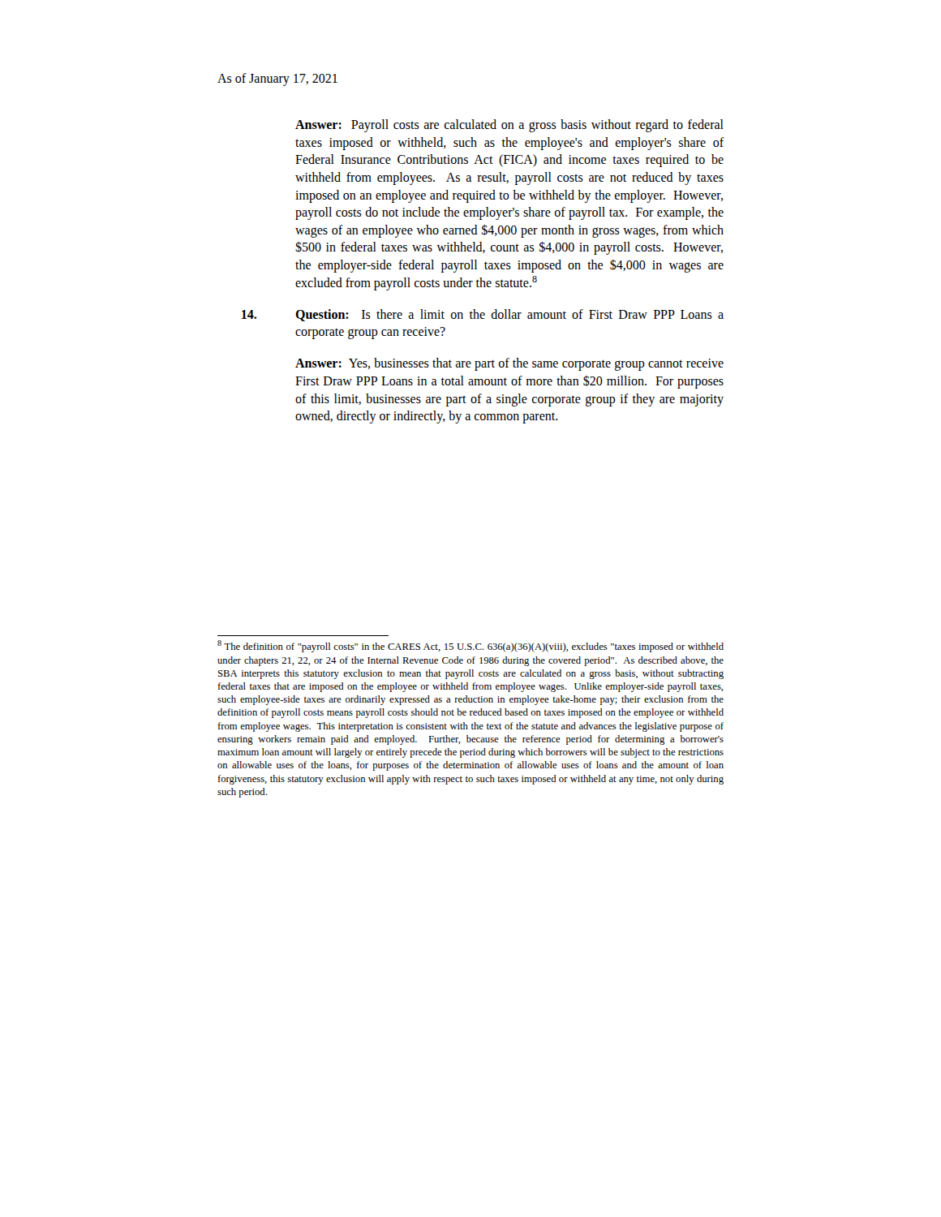As of January 17, 2021
Answer: Payroll costs are calculated on a gross basis without regard to federal taxes imposed or withheld, such as the employee's and employer's share of Federal Insurance Contributions Act (FICA) and income taxes required to be withheld from employees. As a result, payroll costs are not reduced by taxes imposed on an employee and required to be withheld by the employer. However, payroll costs do not include the employer's share of payroll tax. For example, the wages of an employee who earned $4,000 per month in gross wages, from which $500 in federal taxes was withheld, count as $4,000 in payroll costs. However, the employer-side federal payroll taxes imposed on the $4,000 in wages are excluded from payroll costs under the statute.8
14. Question: Is there a limit on the dollar amount of First Draw PPP Loans a corporate group can receive?
Answer: Yes, businesses that are part of the same corporate group cannot receive First Draw PPP Loans in a total amount of more than $20 million. For purposes of this limit, businesses are part of a single corporate group if they are majority owned, directly or indirectly, by a common parent.
8 The definition of "payroll costs" in the CARES Act, 15 U.S.C. 636(a)(36)(A)(viii), excludes "taxes imposed or withheld under chapters 21, 22, or 24 of the Internal Revenue Code of 1986 during the covered period". As described above, the SBA interprets this statutory exclusion to mean that payroll costs are calculated on a gross basis, without subtracting federal taxes that are imposed on the employee or withheld from employee wages. Unlike employer-side payroll taxes, such employee-side taxes are ordinarily expressed as a reduction in employee take-home pay; their exclusion from the definition of payroll costs means payroll costs should not be reduced based on taxes imposed on the employee or withheld from employee wages. This interpretation is consistent with the text of the statute and advances the legislative purpose of ensuring workers remain paid and employed. Further, because the reference period for determining a borrower's maximum loan amount will largely or entirely precede the period during which borrowers will be subject to the restrictions on allowable uses of the loans, for purposes of the determination of allowable uses of loans and the amount of loan forgiveness, this statutory exclusion will apply with respect to such taxes imposed or withheld at any time, not only during such period.